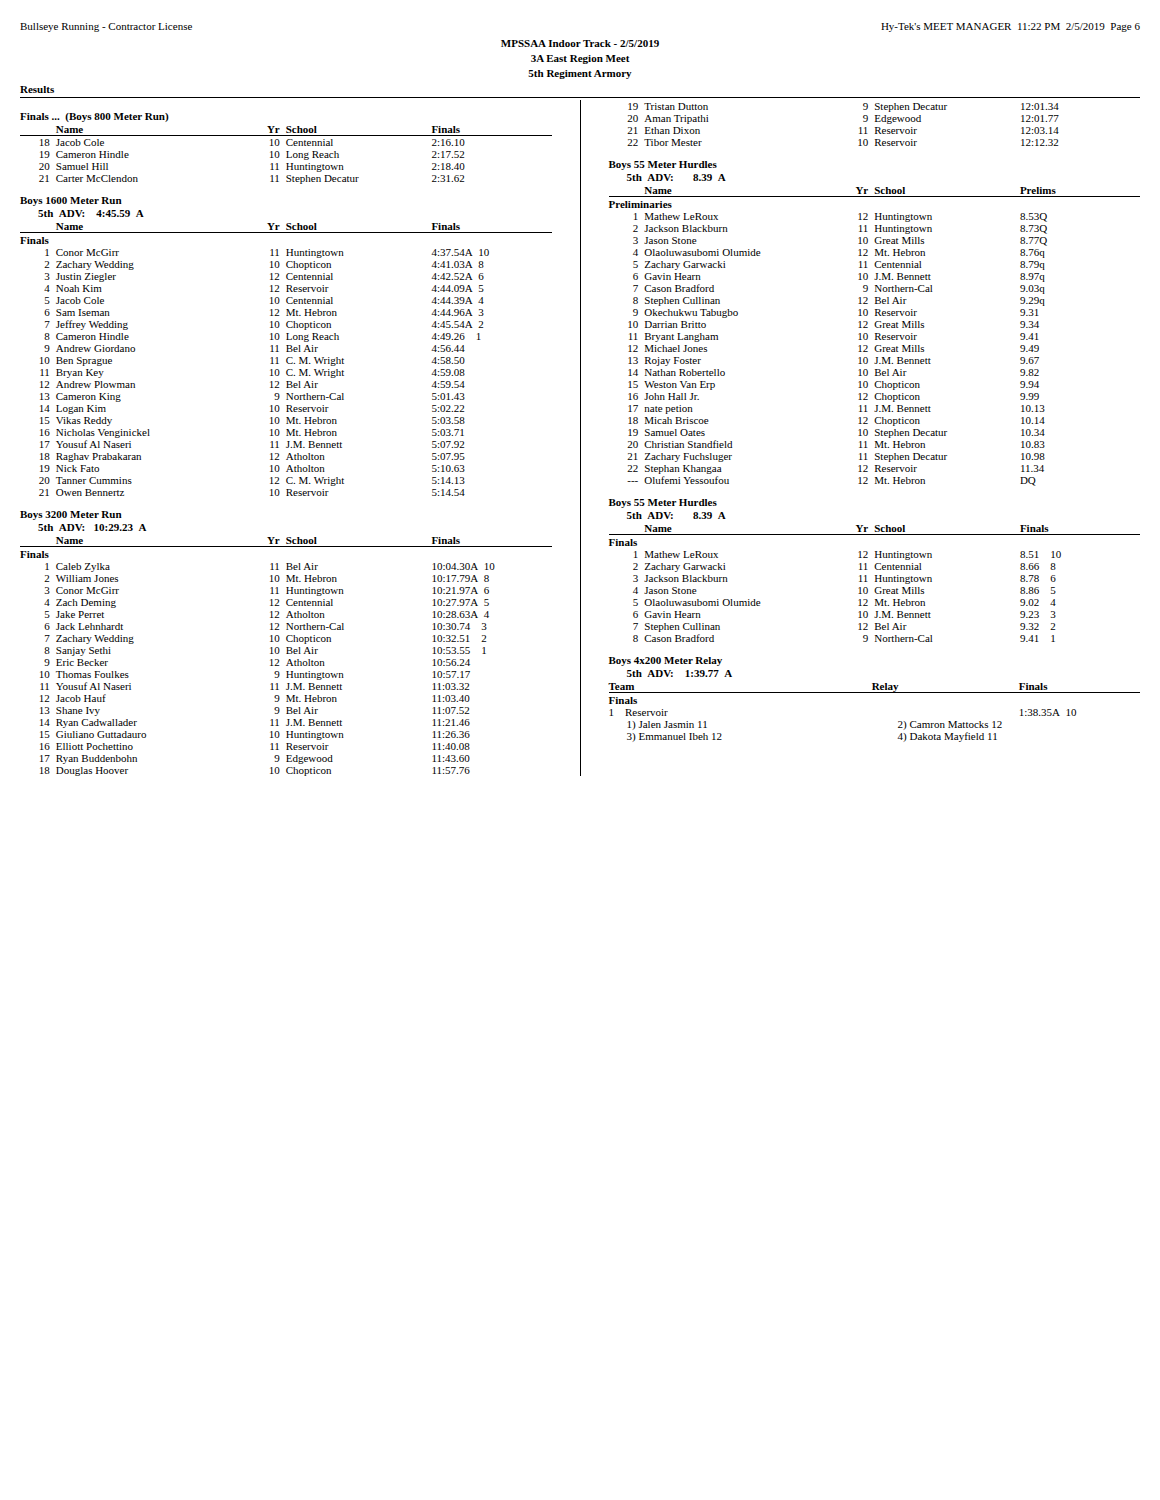Bullseye Running - Contractor License
Hy-Tek's MEET MANAGER 11:22 PM 2/5/2019 Page 6
MPSSAA Indoor Track - 2/5/2019
3A East Region Meet
5th Regiment Armory
Results
Finals ... (Boys 800 Meter Run)
| | Name | Yr | School | Finals |
| --- | --- | --- | --- | --- |
| 18 | Jacob Cole | 10 | Centennial | 2:16.10 |
| 19 | Cameron Hindle | 10 | Long Reach | 2:17.52 |
| 20 | Samuel Hill | 11 | Huntingtown | 2:18.40 |
| 21 | Carter McClendon | 11 | Stephen Decatur | 2:31.62 |
Boys 1600 Meter Run
5th ADV: 4:45.59 A
| | Name | Yr | School | Finals |
| --- | --- | --- | --- | --- |
| Finals |
| 1 | Conor McGirr | 11 | Huntingtown | 4:37.54A 10 |
| 2 | Zachary Wedding | 10 | Chopticon | 4:41.03A 8 |
| 3 | Justin Ziegler | 12 | Centennial | 4:42.52A 6 |
| 4 | Noah Kim | 12 | Reservoir | 4:44.09A 5 |
| 5 | Jacob Cole | 10 | Centennial | 4:44.39A 4 |
| 6 | Sam Iseman | 12 | Mt. Hebron | 4:44.96A 3 |
| 7 | Jeffrey Wedding | 10 | Chopticon | 4:45.54A 2 |
| 8 | Cameron Hindle | 10 | Long Reach | 4:49.26 1 |
| 9 | Andrew Giordano | 11 | Bel Air | 4:56.44 |
| 10 | Ben Sprague | 11 | C. M. Wright | 4:58.50 |
| 11 | Bryan Key | 10 | C. M. Wright | 4:59.08 |
| 12 | Andrew Plowman | 12 | Bel Air | 4:59.54 |
| 13 | Cameron King | 9 | Northern-Cal | 5:01.43 |
| 14 | Logan Kim | 10 | Reservoir | 5:02.22 |
| 15 | Vikas Reddy | 10 | Mt. Hebron | 5:03.58 |
| 16 | Nicholas Venginickel | 10 | Mt. Hebron | 5:03.71 |
| 17 | Yousuf Al Naseri | 11 | J.M. Bennett | 5:07.92 |
| 18 | Raghav Prabakaran | 12 | Atholton | 5:07.95 |
| 19 | Nick Fato | 10 | Atholton | 5:10.63 |
| 20 | Tanner Cummins | 12 | C. M. Wright | 5:14.13 |
| 21 | Owen Bennertz | 10 | Reservoir | 5:14.54 |
Boys 3200 Meter Run
5th ADV: 10:29.23 A
| | Name | Yr | School | Finals |
| --- | --- | --- | --- | --- |
| Finals |
| 1 | Caleb Zylka | 11 | Bel Air | 10:04.30A 10 |
| 2 | William Jones | 10 | Mt. Hebron | 10:17.79A 8 |
| 3 | Conor McGirr | 11 | Huntingtown | 10:21.97A 6 |
| 4 | Zach Deming | 12 | Centennial | 10:27.97A 5 |
| 5 | Jake Perret | 12 | Atholton | 10:28.63A 4 |
| 6 | Jack Lehnhardt | 12 | Northern-Cal | 10:30.74 3 |
| 7 | Zachary Wedding | 10 | Chopticon | 10:32.51 2 |
| 8 | Sanjay Sethi | 10 | Bel Air | 10:53.55 1 |
| 9 | Eric Becker | 12 | Atholton | 10:56.24 |
| 10 | Thomas Foulkes | 9 | Huntingtown | 10:57.17 |
| 11 | Yousuf Al Naseri | 11 | J.M. Bennett | 11:03.32 |
| 12 | Jacob Hauf | 9 | Mt. Hebron | 11:03.40 |
| 13 | Shane Ivy | 9 | Bel Air | 11:07.52 |
| 14 | Ryan Cadwallader | 11 | J.M. Bennett | 11:21.46 |
| 15 | Giuliano Guttadauro | 10 | Huntingtown | 11:26.36 |
| 16 | Elliott Pochettino | 11 | Reservoir | 11:40.08 |
| 17 | Ryan Buddenbohn | 9 | Edgewood | 11:43.60 |
| 18 | Douglas Hoover | 10 | Chopticon | 11:57.76 |
| 19 | Tristan Dutton | 9 | Stephen Decatur | 12:01.34 |
| 20 | Aman Tripathi | 9 | Edgewood | 12:01.77 |
| 21 | Ethan Dixon | 11 | Reservoir | 12:03.14 |
| 22 | Tibor Mester | 10 | Reservoir | 12:12.32 |
Boys 55 Meter Hurdles
5th ADV: 8.39 A
| | Name | Yr | School | Prelims |
| --- | --- | --- | --- | --- |
| Preliminaries |
| 1 | Mathew LeRoux | 12 | Huntingtown | 8.53Q |
| 2 | Jackson Blackburn | 11 | Huntingtown | 8.73Q |
| 3 | Jason Stone | 10 | Great Mills | 8.77Q |
| 4 | Olaoluwasubomi Olumide | 12 | Mt. Hebron | 8.76q |
| 5 | Zachary Garwacki | 11 | Centennial | 8.79q |
| 6 | Gavin Hearn | 10 | J.M. Bennett | 8.97q |
| 7 | Cason Bradford | 9 | Northern-Cal | 9.03q |
| 8 | Stephen Cullinan | 12 | Bel Air | 9.29q |
| 9 | Okechukwu Tabugbo | 10 | Reservoir | 9.31 |
| 10 | Darrian Britto | 12 | Great Mills | 9.34 |
| 11 | Bryant Langham | 10 | Reservoir | 9.41 |
| 12 | Michael Jones | 12 | Great Mills | 9.49 |
| 13 | Rojay Foster | 10 | J.M. Bennett | 9.67 |
| 14 | Nathan Robertello | 10 | Bel Air | 9.82 |
| 15 | Weston Van Erp | 10 | Chopticon | 9.94 |
| 16 | John Hall Jr. | 12 | Chopticon | 9.99 |
| 17 | nate petion | 11 | J.M. Bennett | 10.13 |
| 18 | Micah Briscoe | 12 | Chopticon | 10.14 |
| 19 | Samuel Oates | 10 | Stephen Decatur | 10.34 |
| 20 | Christian Standfield | 11 | Mt. Hebron | 10.83 |
| 21 | Zachary Fuchsluger | 11 | Stephen Decatur | 10.98 |
| 22 | Stephan Khangaa | 12 | Reservoir | 11.34 |
| --- | Olufemi Yessoufou | 12 | Mt. Hebron | DQ |
Boys 55 Meter Hurdles
5th ADV: 8.39 A
| | Name | Yr | School | Finals |
| --- | --- | --- | --- | --- |
| Finals |
| 1 | Mathew LeRoux | 12 | Huntingtown | 8.51 10 |
| 2 | Zachary Garwacki | 11 | Centennial | 8.66 8 |
| 3 | Jackson Blackburn | 11 | Huntingtown | 8.78 6 |
| 4 | Jason Stone | 10 | Great Mills | 8.86 5 |
| 5 | Olaoluwasubomi Olumide | 12 | Mt. Hebron | 9.02 4 |
| 6 | Gavin Hearn | 10 | J.M. Bennett | 9.23 3 |
| 7 | Stephen Cullinan | 12 | Bel Air | 9.32 2 |
| 8 | Cason Bradford | 9 | Northern-Cal | 9.41 1 |
Boys 4x200 Meter Relay
5th ADV: 1:39.77 A
| Team | Relay | Finals |
| --- | --- | --- |
| Finals |
| 1 Reservoir | | 1:38.35A 10 |
1) Jalen Jasmin 11
2) Camron Mattocks 12
3) Emmanuel Ibeh 12
4) Dakota Mayfield 11